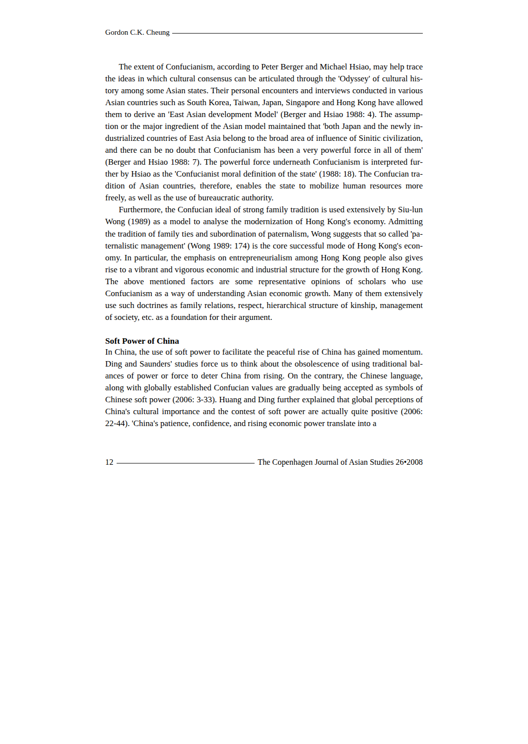Gordon C.K. Cheung
The extent of Confucianism, according to Peter Berger and Michael Hsiao, may help trace the ideas in which cultural consensus can be articulated through the 'Odyssey' of cultural history among some Asian states. Their personal encounters and interviews conducted in various Asian countries such as South Korea, Taiwan, Japan, Singapore and Hong Kong have allowed them to derive an 'East Asian development Model' (Berger and Hsiao 1988: 4). The assumption or the major ingredient of the Asian model maintained that 'both Japan and the newly industrialized countries of East Asia belong to the broad area of influence of Sinitic civilization, and there can be no doubt that Confucianism has been a very powerful force in all of them' (Berger and Hsiao 1988: 7). The powerful force underneath Confucianism is interpreted further by Hsiao as the 'Confucianist moral definition of the state' (1988: 18). The Confucian tradition of Asian countries, therefore, enables the state to mobilize human resources more freely, as well as the use of bureaucratic authority.
Furthermore, the Confucian ideal of strong family tradition is used extensively by Siu-lun Wong (1989) as a model to analyse the modernization of Hong Kong's economy. Admitting the tradition of family ties and subordination of paternalism, Wong suggests that so called 'paternalistic management' (Wong 1989: 174) is the core successful mode of Hong Kong's economy. In particular, the emphasis on entrepreneurialism among Hong Kong people also gives rise to a vibrant and vigorous economic and industrial structure for the growth of Hong Kong. The above mentioned factors are some representative opinions of scholars who use Confucianism as a way of understanding Asian economic growth. Many of them extensively use such doctrines as family relations, respect, hierarchical structure of kinship, management of society, etc. as a foundation for their argument.
Soft Power of China
In China, the use of soft power to facilitate the peaceful rise of China has gained momentum. Ding and Saunders' studies force us to think about the obsolescence of using traditional balances of power or force to deter China from rising. On the contrary, the Chinese language, along with globally established Confucian values are gradually being accepted as symbols of Chinese soft power (2006: 3-33). Huang and Ding further explained that global perceptions of China's cultural importance and the contest of soft power are actually quite positive (2006: 22-44). 'China's patience, confidence, and rising economic power translate into a
12 The Copenhagen Journal of Asian Studies 26•2008